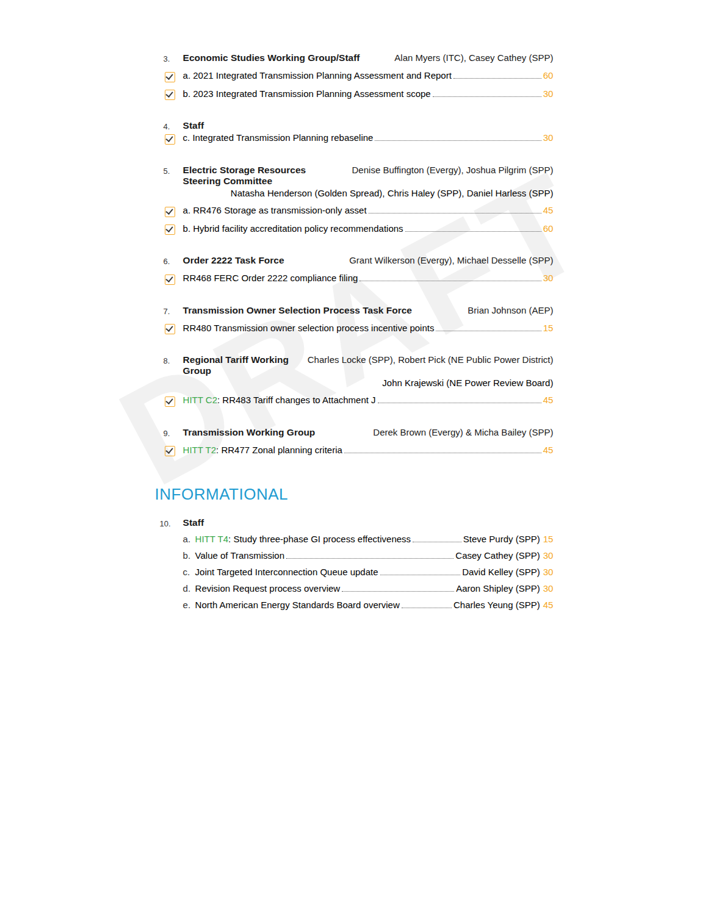DRAFT
Economic Studies Working Group/Staff Alan Myers (ITC), Casey Cathey (SPP)
a. 2021 Integrated Transmission Planning Assessment and Report 60
b. 2023 Integrated Transmission Planning Assessment scope 30
Staff
c. Integrated Transmission Planning rebaseline 30
Electric Storage Resources Steering Committee Denise Buffington (Evergy), Joshua Pilgrim (SPP)
Natasha Henderson (Golden Spread), Chris Haley (SPP), Daniel Harless (SPP)
a. RR476 Storage as transmission-only asset 45
b. Hybrid facility accreditation policy recommendations 60
Order 2222 Task Force Grant Wilkerson (Evergy), Michael Desselle (SPP)
RR468 FERC Order 2222 compliance filing 30
Transmission Owner Selection Process Task Force Brian Johnson (AEP)
RR480 Transmission owner selection process incentive points 15
Regional Tariff Working Group Charles Locke (SPP), Robert Pick (NE Public Power District)
John Krajewski (NE Power Review Board)
HITT C2: RR483 Tariff changes to Attachment J 45
Transmission Working Group Derek Brown (Evergy) & Micha Bailey (SPP)
HITT T2: RR477 Zonal planning criteria 45
INFORMATIONAL
Staff
HITT T4: Study three-phase GI process effectiveness Steve Purdy (SPP) 15
Value of Transmission Casey Cathey (SPP) 30
Joint Targeted Interconnection Queue update David Kelley (SPP) 30
Revision Request process overview Aaron Shipley (SPP) 30
North American Energy Standards Board overview Charles Yeung (SPP) 45